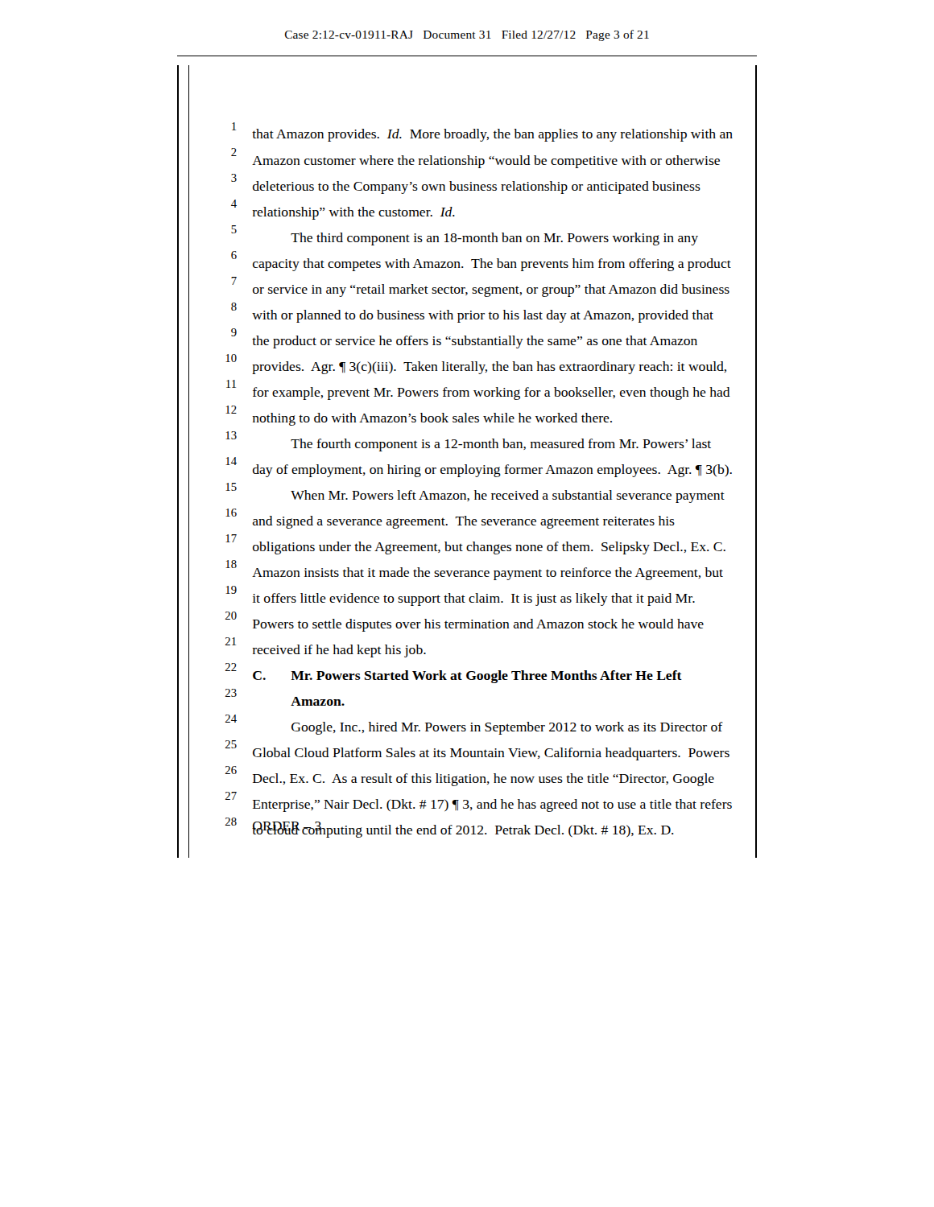Case 2:12-cv-01911-RAJ Document 31 Filed 12/27/12 Page 3 of 21
1
2
3
4
5
6
7
8
9
10
11
12
13
14
15
16
17
18
19
20
21
22
23
24
25
26
27
28
that Amazon provides. Id. More broadly, the ban applies to any relationship with an Amazon customer where the relationship “would be competitive with or otherwise deleterious to the Company’s own business relationship or anticipated business relationship” with the customer. Id.
The third component is an 18-month ban on Mr. Powers working in any capacity that competes with Amazon. The ban prevents him from offering a product or service in any “retail market sector, segment, or group” that Amazon did business with or planned to do business with prior to his last day at Amazon, provided that the product or service he offers is “substantially the same” as one that Amazon provides. Agr. ¶ 3(c)(iii). Taken literally, the ban has extraordinary reach: it would, for example, prevent Mr. Powers from working for a bookseller, even though he had nothing to do with Amazon’s book sales while he worked there.
The fourth component is a 12-month ban, measured from Mr. Powers’ last day of employment, on hiring or employing former Amazon employees. Agr. ¶ 3(b).
When Mr. Powers left Amazon, he received a substantial severance payment and signed a severance agreement. The severance agreement reiterates his obligations under the Agreement, but changes none of them. Selipsky Decl., Ex. C. Amazon insists that it made the severance payment to reinforce the Agreement, but it offers little evidence to support that claim. It is just as likely that it paid Mr. Powers to settle disputes over his termination and Amazon stock he would have received if he had kept his job.
C. Mr. Powers Started Work at Google Three Months After He Left Amazon.
Google, Inc., hired Mr. Powers in September 2012 to work as its Director of Global Cloud Platform Sales at its Mountain View, California headquarters. Powers Decl., Ex. C. As a result of this litigation, he now uses the title “Director, Google Enterprise,” Nair Decl. (Dkt. # 17) ¶ 3, and he has agreed not to use a title that refers to cloud computing until the end of 2012. Petrak Decl. (Dkt. # 18), Ex. D.
ORDER – 3